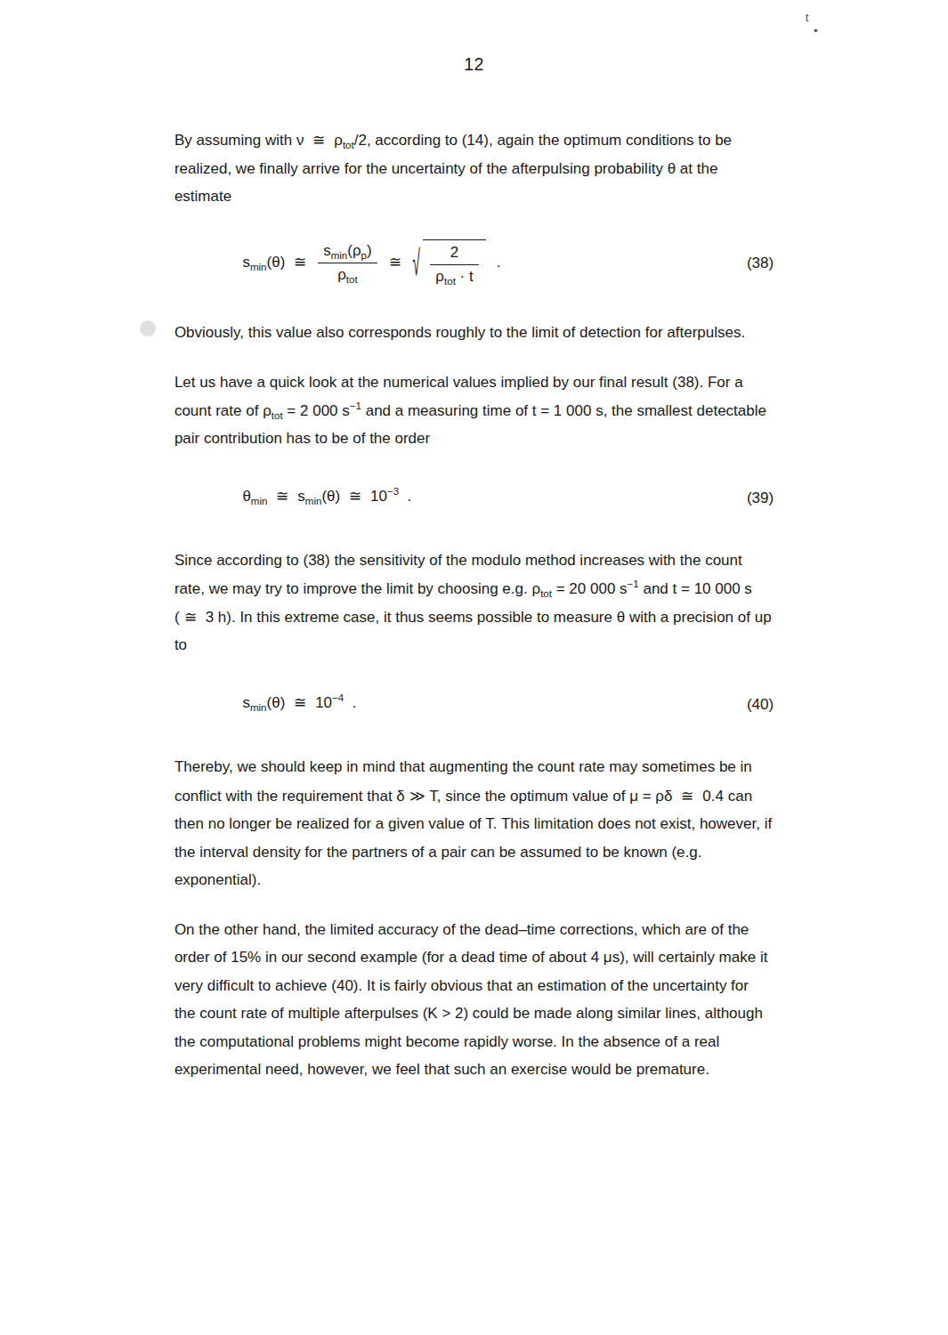t
•
12
By assuming with ν ≅ ρtot/2, according to (14), again the optimum conditions to be realized, we finally arrive for the uncertainty of the afterpulsing probability θ at the estimate
smin(θ) ≅ smin(ρp) ρtot ≅ 2 ρtot · t . (38)
Obviously, this value also corresponds roughly to the limit of detection for afterpulses.
Let us have a quick look at the numerical values implied by our final result (38). For a count rate of ρtot = 2 000 s−1 and a measuring time of t = 1 000 s, the smallest detectable pair contribution has to be of the order
θmin ≅ smin(θ) ≅ 10−3 . (39)
Since according to (38) the sensitivity of the modulo method increases with the count rate, we may try to improve the limit by choosing e.g. ρtot = 20 000 s−1 and t = 10 000 s (≅ 3 h). In this extreme case, it thus seems possible to measure θ with a precision of up to
smin(θ) ≅ 10−4 . (40)
Thereby, we should keep in mind that augmenting the count rate may sometimes be in conflict with the requirement that δ ≫ T, since the optimum value of μ = ρδ ≅ 0.4 can then no longer be realized for a given value of T. This limitation does not exist, however, if the interval density for the partners of a pair can be assumed to be known (e.g. exponential).
On the other hand, the limited accuracy of the dead–time corrections, which are of the order of 15% in our second example (for a dead time of about 4 μs), will certainly make it very difficult to achieve (40). It is fairly obvious that an estimation of the uncertainty for the count rate of multiple afterpulses (K > 2) could be made along similar lines, although the computational problems might become rapidly worse. In the absence of a real experimental need, however, we feel that such an exercise would be premature.